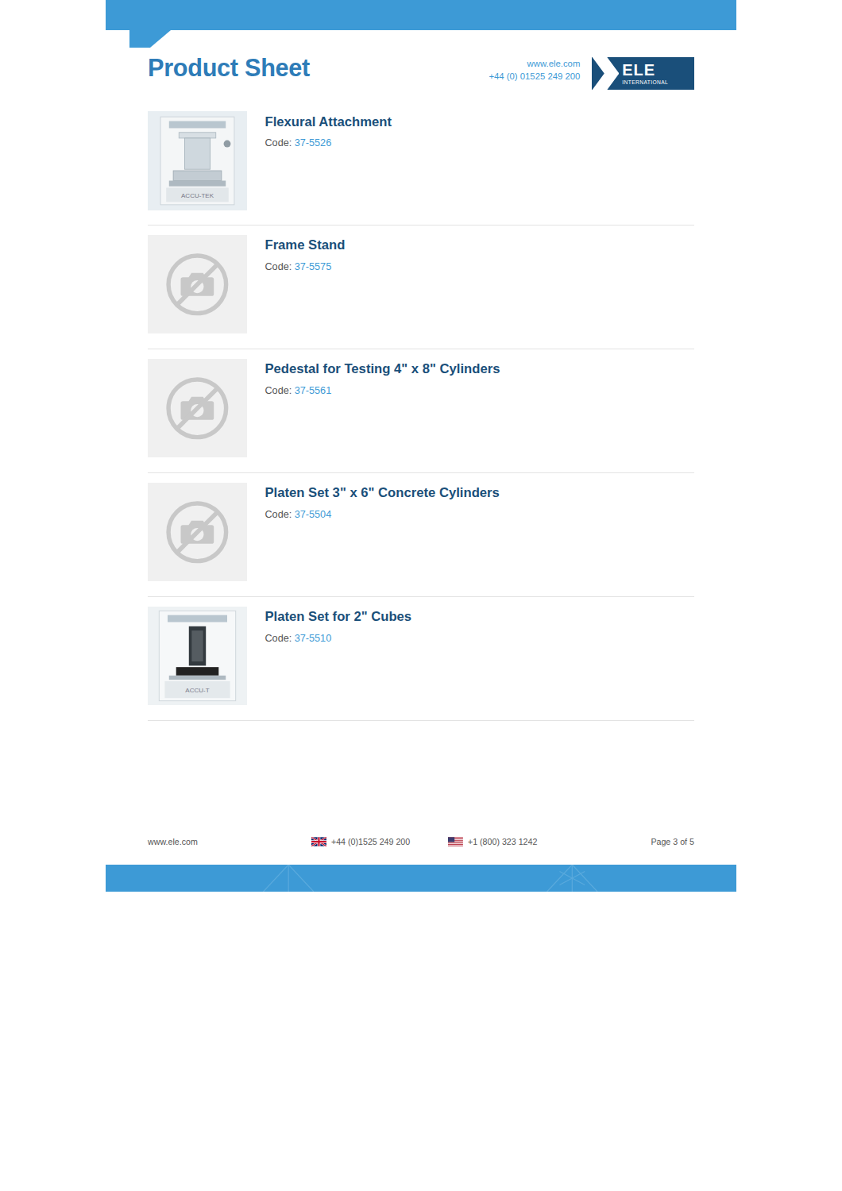Product Sheet
www.ele.com
+44 (0) 01525 249 200
ELE INTERNATIONAL
Flexural Attachment
Code: 37-5526
Frame Stand
Code: 37-5575
Pedestal for Testing 4" x 8" Cylinders
Code: 37-5561
Platen Set 3" x 6" Concrete Cylinders
Code: 37-5504
Platen Set for 2" Cubes
Code: 37-5510
www.ele.com
+44 (0)1525 249 200
+1 (800) 323 1242
Page 3 of 5